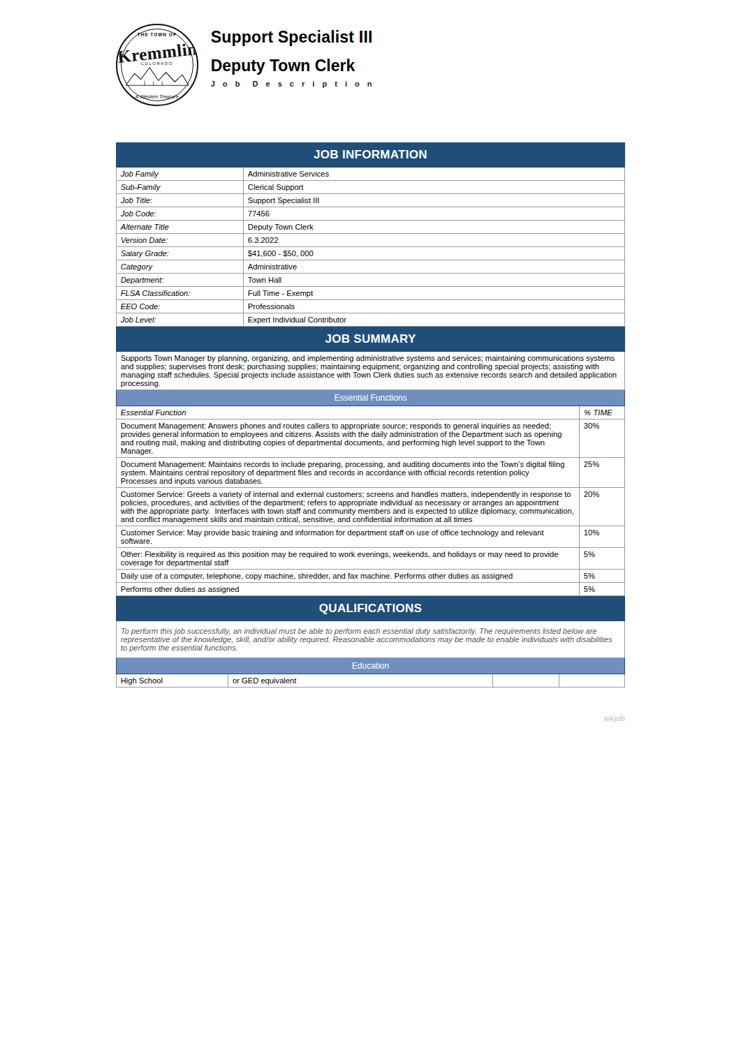THE TOWN OF
Kremmling
COLORADO
A Western Treasure
Support Specialist III
Deputy Town Clerk
J o b D e s c r i p t i o n
| JOB INFORMATION |
| Job Family | Administrative Services |
| Sub-Family | Clerical Support |
| Job Title: | Support Specialist III |
| Job Code: | 77456 |
| Alternate Title | Deputy Town Clerk |
| Version Date: | 6.3.2022 |
| Salary Grade: | $41,600 - $50, 000 |
| Category | Administrative |
| Department: | Town Hall |
| FLSA Classification: | Full Time - Exempt |
| EEO Code: | Professionals |
| Job Level: | Expert Individual Contributor |
| JOB SUMMARY |
| Supports Town Manager by planning, organizing, and implementing administrative systems and services; maintaining communications systems and supplies; supervises front desk; purchasing supplies; maintaining equipment; organizing and controlling special projects; assisting with managing staff schedules. Special projects include assistance with Town Clerk duties such as extensive records search and detailed application processing. |
| Essential Functions |
| Essential Function | % TIME |
| Document Management: Answers phones and routes callers to appropriate source; responds to general inquiries as needed; provides general information to employees and citizens. Assists with the daily administration of the Department such as opening and routing mail, making and distributing copies of departmental documents, and performing high level support to the Town Manager. | 30% |
| Document Management: Maintains records to include preparing, processing, and auditing documents into the Town’s digital filing system. Maintains central repository of department files and records in accordance with official records retention policy Processes and inputs various databases. | 25% |
| Customer Service: Greets a variety of internal and external customers; screens and handles matters, independently in response to policies, procedures, and activities of the department; refers to appropriate individual as necessary or arranges an appointment with the appropriate party. Interfaces with town staff and community members and is expected to utilize diplomacy, communication, and conflict management skills and maintain critical, sensitive, and confidential information at all times | 20% |
| Customer Service: May provide basic training and information for department staff on use of office technology and relevant software. | 10% |
| Other: Flexibility is required as this position may be required to work evenings, weekends, and holidays or may need to provide coverage for departmental staff | 5% |
| Daily use of a computer, telephone, copy machine, shredder, and fax machine. Performs other duties as assigned | 5% |
| Performs other duties as assigned | 5% |
| QUALIFICATIONS |
| To perform this job successfully, an individual must be able to perform each essential duty satisfactorily. The requirements listed below are representative of the knowledge, skill, and/or ability required. Reasonable accommodations may be made to enable individuals with disabilities to perform the essential functions. |
| Education |
| High School | or GED equivalent | | |
wkjob